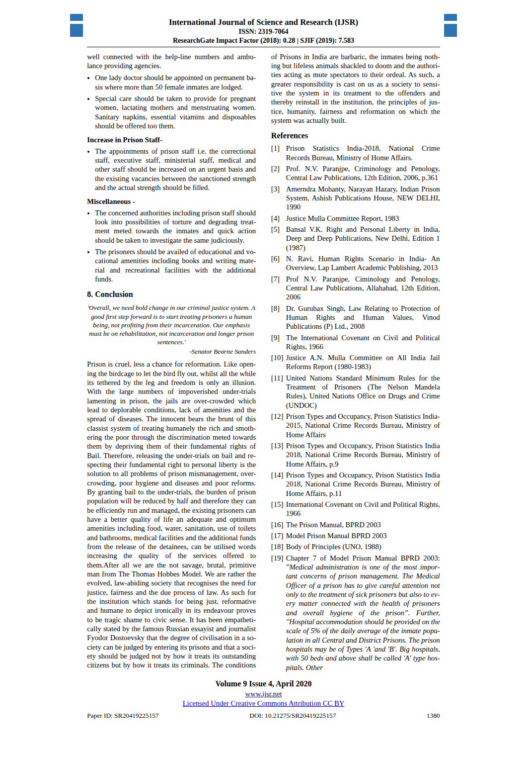International Journal of Science and Research (IJSR)
ISSN: 2319-7064
ResearchGate Impact Factor (2018): 0.28 | SJIF (2019): 7.583
well connected with the help-line numbers and ambulance providing agencies.
One lady doctor should be appointed on permanent basis where more than 50 female inmates are lodged.
Special care should be taken to provide for pregnant women, lactating mothers and menstruating women. Sanitary napkins, essential vitamins and disposables should be offered too them.
Increase in Prison Staff-
The appointments of prison staff i.e. the correctional staff, executive staff, ministerial staff, medical and other staff should be increased on an urgent basis and the existing vacancies between the sanctioned strength and the actual strength should be filled.
Miscellaneous -
The concerned authorities including prison staff should look into possibilities of torture and degrading treatment meted towards the inmates and quick action should be taken to investigate the same judiciously.
The prisoners should be availed of educational and vocational amenities including books and writing material and recreational facilities with the additional funds.
8. Conclusion
'Overall, we need bold change in our criminal justice system. A good first step forward is to start treating prisoners a human being, not profiting from their incarceration. Our emphasis must be on rehabilitation, not incarceration and longer prison sentences.'
-Senator Bearne Sanders
Prison is cruel, less a chance for reformation. Like opening the birdcage to let the bird fly out, whilst all the while its tethered by the leg and freedom is only an illusion. With the large numbers of impoverished under-trials lamenting in prison, the jails are over-crowded which lead to deplorable conditions, lack of amenities and the spread of diseases. The innocent bears the brunt of this classist system of treating humanely the rich and smothering the poor through the discrimination meted towards them by depriving them of their fundamental rights of Bail. Therefore, releasing the under-trials on bail and respecting their fundamental right to personal liberty is the solution to all problems of prison mismanagement, over-crowding, poor hygiene and diseases and poor reforms. By granting bail to the under-trials, the burden of prison population will be reduced by half and therefore they can be efficiently run and managed, the existing prisoners can have a better quality of life an adequate and optimum amenities including food, water, sanitation, use of toilets and bathrooms, medical facilities and the additional funds from the release of the detainees, can be utilised words increasing the quality of the services offered to them.After all we are the not savage, brutal, primitive man from The Thomas Hobbes Model. We are rather the evolved, law-abiding society that recognises the need for justice, fairness and the due process of law. As such for the institution which stands for being just, reformative and humane to depict ironically in its endeavour proves to be tragic shame to civic sense. It has been empathetically stated by the famous Russian essayist and journalist Fyodor Dostoevsky that the degree of civilisation in a society can be judged by entering its prisons and that a society should be judged not by how it treats its outstanding citizens but by how it treats its criminals. The conditions of Prisons in India are barbaric, the inmates being nothing but lifeless animals shackled to doom and the authorities acting as mute spectators to their ordeal. As such, a greater responsibility is cast on us as a society to sensitive the system in its treatment to the offenders and thereby reinstall in the institution, the principles of justice, humanity, fairness and reformation on which the system was actually built.
References
Prison Statistics India-2018, National Crime Records Bureau, Ministry of Home Affairs.
Prof. N.V. Paranjpe, Criminology and Penology, Central Law Publications, 12th Edition, 2006, p.361
Amerndra Mohanty, Narayan Hazary, Indian Prison System, Ashish Publications House, NEW DELHI, 1990
Justice Mulla Committee Report, 1983
Bansal V.K. Right and Personal Liberty in India, Deep and Deep Publications, New Delhi, Edition 1 (1987)
N. Ravi, Human Rights Scenario in India- An Overview, Lap Lambert Academic Publishing, 2013
Prof N.V. Paranjpe, Ciminology and Penology, Central Law Publications, Allahabad, 12th Edition, 2006
Dr. Gurubax Singh, Law Relating to Protection of Human Rights and Human Values, Vinod Publications (P) Ltd., 2008
The International Covenant on Civil and Political Rights, 1966
Justice A.N. Mulla Committee on All India Jail Reforms Report (1980-1983)
United Nations Standard Minimum Rules for the Treatment of Prisoners (The Nelson Mandela Rules), United Nations Office on Drugs and Crime (UNDOC)
Prison Types and Occupancy, Prison Statistics India-2015, National Crime Records Bureau, Ministry of Home Affairs
Prison Types and Occupancy, Prison Statistics India 2018, National Crime Records Bureau, Ministry of Home Affairs, p.9
Prison Types and Occupancy, Prison Statistics India 2018, National Crime Records Bureau, Ministry of Home Affairs, p.11
International Covenant on Civil and Political Rights, 1966
The Prison Manual, BPRD 2003
Model Prison Manual BPRD 2003
Body of Principles (UNO, 1988)
Chapter 7 of Model Prison Manual BPRD 2003: ”Medical administration is one of the most important concerns of prison management. The Medical Officer of a prison has to give careful attention not only to the treatment of sick prisoners but also to every matter connected with the health of prisoners and overall hygiene of the prison”. Further, ''Hospital accommodation should be provided on the scale of 5% of the daily average of the inmate population in all Central and District Prisons. The prison hospitals may be of Types 'A 'and 'B'. Big hospitals, with 50 beds and above shall be called 'A' type hospitals. Other
Volume 9 Issue 4, April 2020
www.ijsr.net
Licensed Under Creative Commons Attribution CC BY
Paper ID: SR20419225157 DOI: 10.21275/SR20419225157 1380